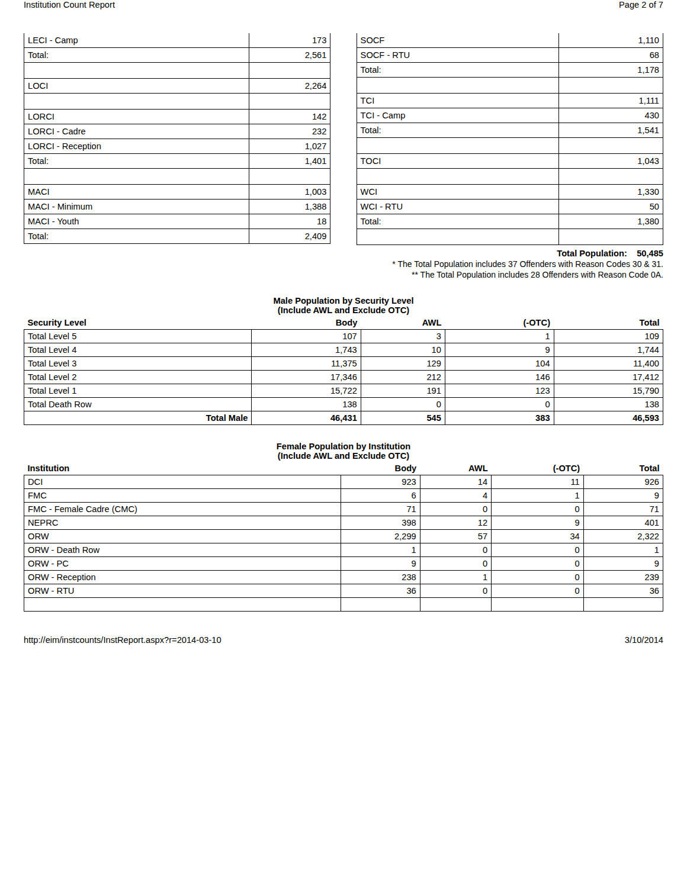Institution Count Report
Page 2 of 7
| LECI - Camp | 173 |
| Total: | 2,561 |
| LOCI | 2,264 |
| LORCI | 142 |
| LORCI - Cadre | 232 |
| LORCI - Reception | 1,027 |
| Total: | 1,401 |
| MACI | 1,003 |
| MACI - Minimum | 1,388 |
| MACI - Youth | 18 |
| Total: | 2,409 |
| SOCF | 1,110 |
| SOCF - RTU | 68 |
| Total: | 1,178 |
| TCI | 1,111 |
| TCI - Camp | 430 |
| Total: | 1,541 |
| TOCI | 1,043 |
| WCI | 1,330 |
| WCI - RTU | 50 |
| Total: | 1,380 |
Total Population: 50,485
* The Total Population includes 37 Offenders with Reason Codes 30 & 31.
** The Total Population includes 28 Offenders with Reason Code 0A.
Male Population by Security Level (Include AWL and Exclude OTC)
| Security Level | Body | AWL | (-OTC) | Total |
| --- | --- | --- | --- | --- |
| Total Level 5 | 107 | 3 | 1 | 109 |
| Total Level 4 | 1,743 | 10 | 9 | 1,744 |
| Total Level 3 | 11,375 | 129 | 104 | 11,400 |
| Total Level 2 | 17,346 | 212 | 146 | 17,412 |
| Total Level 1 | 15,722 | 191 | 123 | 15,790 |
| Total Death Row | 138 | 0 | 0 | 138 |
| Total Male | 46,431 | 545 | 383 | 46,593 |
Female Population by Institution (Include AWL and Exclude OTC)
| Institution | Body | AWL | (-OTC) | Total |
| --- | --- | --- | --- | --- |
| DCI | 923 | 14 | 11 | 926 |
| FMC | 6 | 4 | 1 | 9 |
| FMC - Female Cadre (CMC) | 71 | 0 | 0 | 71 |
| NEPRC | 398 | 12 | 9 | 401 |
| ORW | 2,299 | 57 | 34 | 2,322 |
| ORW - Death Row | 1 | 0 | 0 | 1 |
| ORW - PC | 9 | 0 | 0 | 9 |
| ORW - Reception | 238 | 1 | 0 | 239 |
| ORW - RTU | 36 | 0 | 0 | 36 |
http://eim/instcounts/InstReport.aspx?r=2014-03-10
3/10/2014